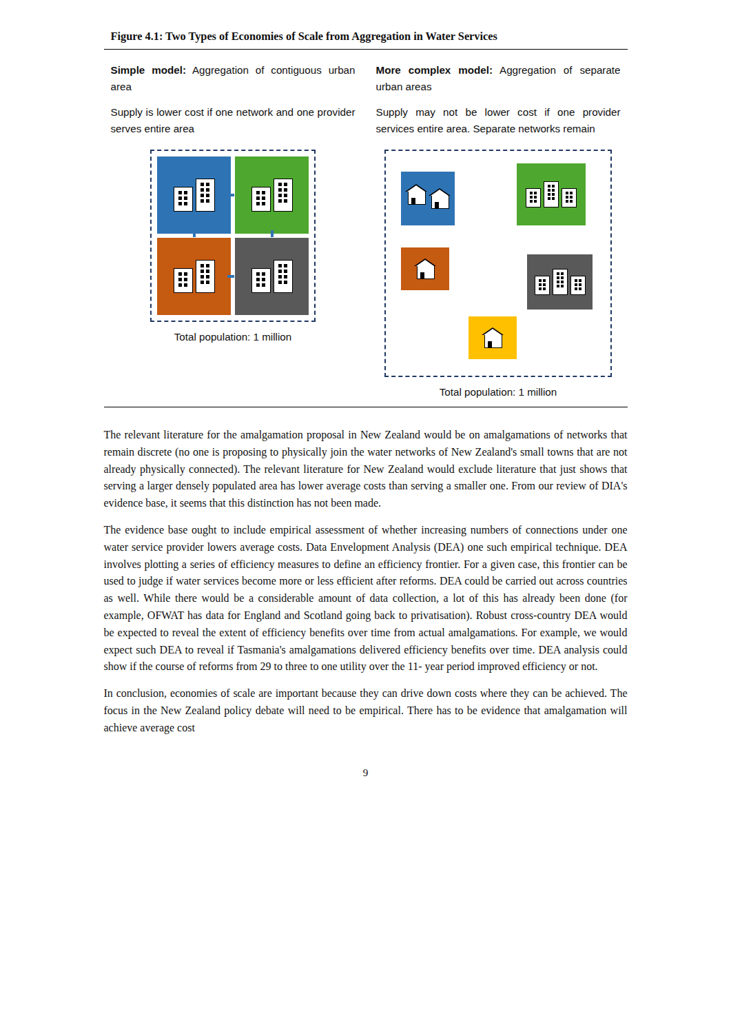Figure 4.1: Two Types of Economies of Scale from Aggregation in Water Services
Simple model: Aggregation of contiguous urban area
Supply is lower cost if one network and one provider serves entire area
Total population: 1 million
More complex model: Aggregation of separate urban areas
Supply may not be lower cost if one provider services entire area. Separate networks remain
Total population: 1 million
The relevant literature for the amalgamation proposal in New Zealand would be on amalgamations of networks that remain discrete (no one is proposing to physically join the water networks of New Zealand's small towns that are not already physically connected). The relevant literature for New Zealand would exclude literature that just shows that serving a larger densely populated area has lower average costs than serving a smaller one. From our review of DIA's evidence base, it seems that this distinction has not been made.
The evidence base ought to include empirical assessment of whether increasing numbers of connections under one water service provider lowers average costs. Data Envelopment Analysis (DEA) one such empirical technique. DEA involves plotting a series of efficiency measures to define an efficiency frontier. For a given case, this frontier can be used to judge if water services become more or less efficient after reforms. DEA could be carried out across countries as well. While there would be a considerable amount of data collection, a lot of this has already been done (for example, OFWAT has data for England and Scotland going back to privatisation). Robust cross-country DEA would be expected to reveal the extent of efficiency benefits over time from actual amalgamations. For example, we would expect such DEA to reveal if Tasmania's amalgamations delivered efficiency benefits over time. DEA analysis could show if the course of reforms from 29 to three to one utility over the 11- year period improved efficiency or not.
In conclusion, economies of scale are important because they can drive down costs where they can be achieved. The focus in the New Zealand policy debate will need to be empirical. There has to be evidence that amalgamation will achieve average cost
9